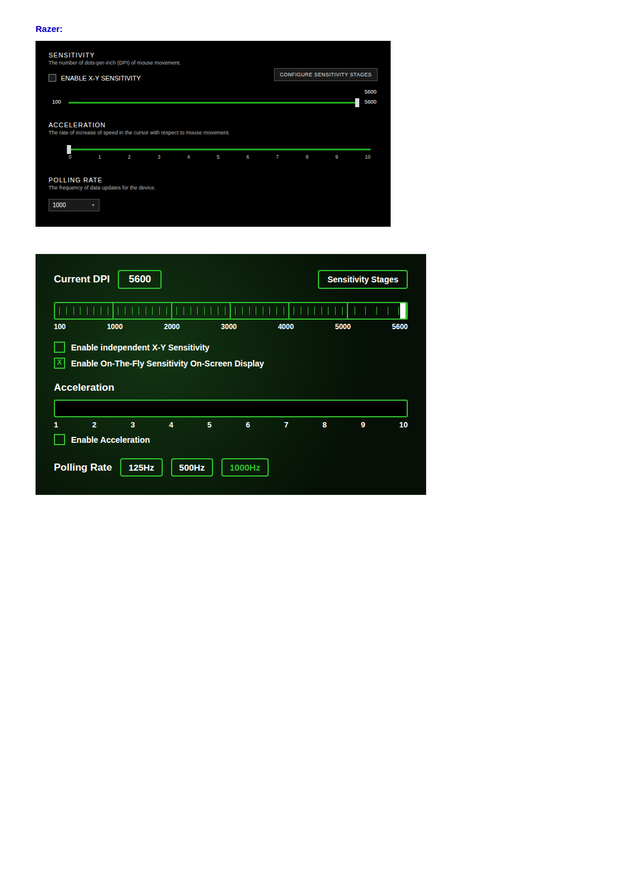Razer:
SENSITIVITY
The number of dots-per-inch (DPI) of mouse movement.
ENABLE X-Y SENSITIVITY
CONFIGURE SENSITIVITY STAGES
100 5600 5600
ACCELERATION
The rate of increase of speed in the cursor with respect to mouse movement.
01234 5678910
POLLING RATE
The frequency of data updates for the device.
1000 ▼
Current DPI 5600
Sensitivity Stages
100100020003000400050005600
Enable independent X-Y Sensitivity
X Enable On-The-Fly Sensitivity On-Screen Display
Acceleration
12345 678910
Enable Acceleration
Polling Rate 125Hz 500Hz 1000Hz